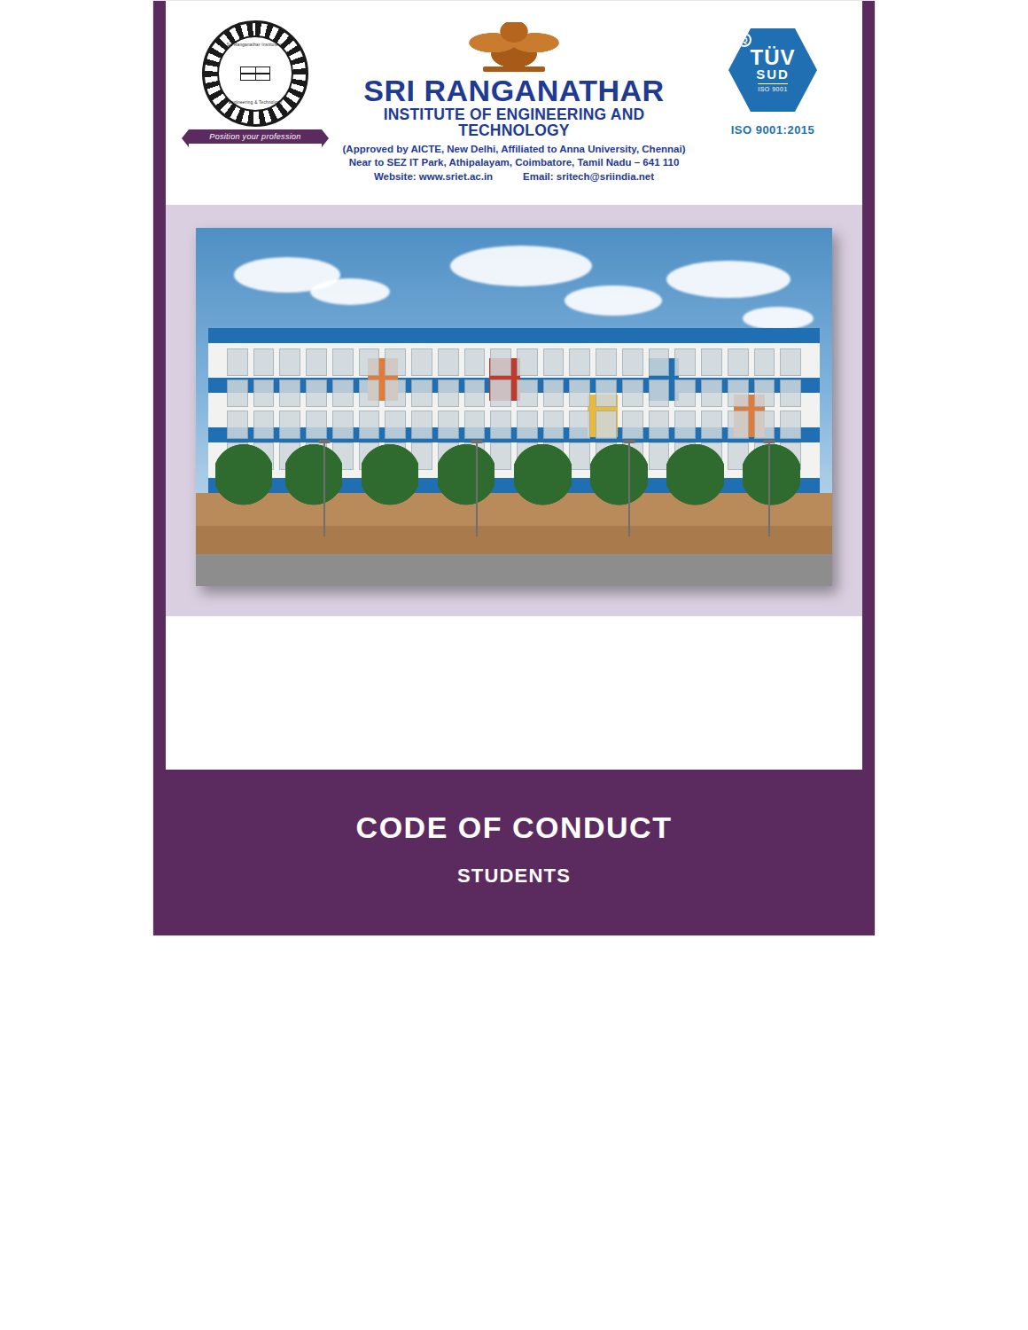Sri Ranganathar Institute of
Engineering & Technology
Position your profession
SRI RANGANATHAR
INSTITUTE OF ENGINEERING AND TECHNOLOGY
(Approved by AICTE, New Delhi, Affiliated to Anna University, Chennai)
Near to SEZ IT Park, Athipalayam, Coimbatore, Tamil Nadu – 641 110
Website: www.sriet.ac.in Email: sritech@sriindia.net
Q TÜV SUD ISO 9001
ISO 9001:2015
CODE OF CONDUCT
STUDENTS